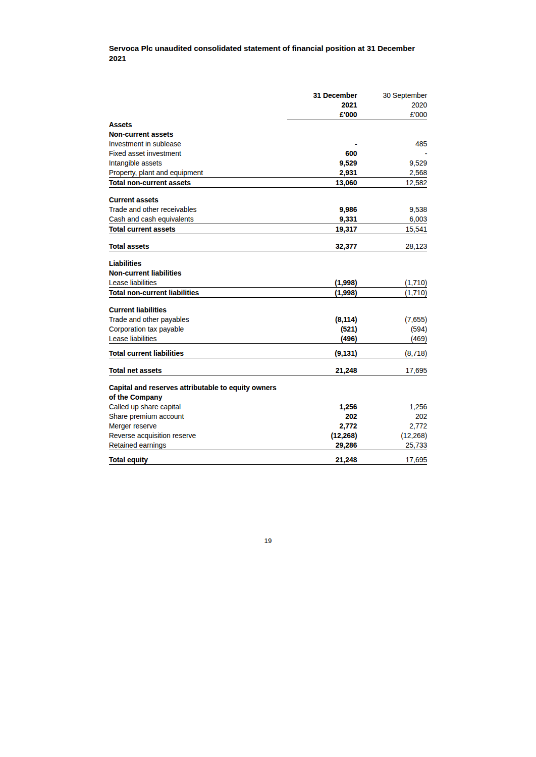Servoca Plc unaudited consolidated statement of financial position at 31 December 2021
| | 31 December | 30 September |
| | 2021 | 2020 |
| | £'000 | £'000 |
| Assets | | |
| Non-current assets | | |
| Investment in sublease | - | 485 |
| Fixed asset investment | 600 | - |
| Intangible assets | 9,529 | 9,529 |
| Property, plant and equipment | 2,931 | 2,568 |
| Total non-current assets | 13,060 | 12,582 |
| Current assets | | |
| Trade and other receivables | 9,986 | 9,538 |
| Cash and cash equivalents | 9,331 | 6,003 |
| Total current assets | 19,317 | 15,541 |
| Total assets | 32,377 | 28,123 |
| Liabilities | | |
| Non-current liabilities | | |
| Lease liabilities | (1,998) | (1,710) |
| Total non-current liabilities | (1,998) | (1,710) |
| Current liabilities | | |
| Trade and other payables | (8,114) | (7,655) |
| Corporation tax payable | (521) | (594) |
| Lease liabilities | (496) | (469) |
| Total current liabilities | (9,131) | (8,718) |
| Total net assets | 21,248 | 17,695 |
| Capital and reserves attributable to equity owners | | |
| of the Company | | |
| Called up share capital | 1,256 | 1,256 |
| Share premium account | 202 | 202 |
| Merger reserve | 2,772 | 2,772 |
| Reverse acquisition reserve | (12,268) | (12,268) |
| Retained earnings | 29,286 | 25,733 |
| Total equity | 21,248 | 17,695 |
19